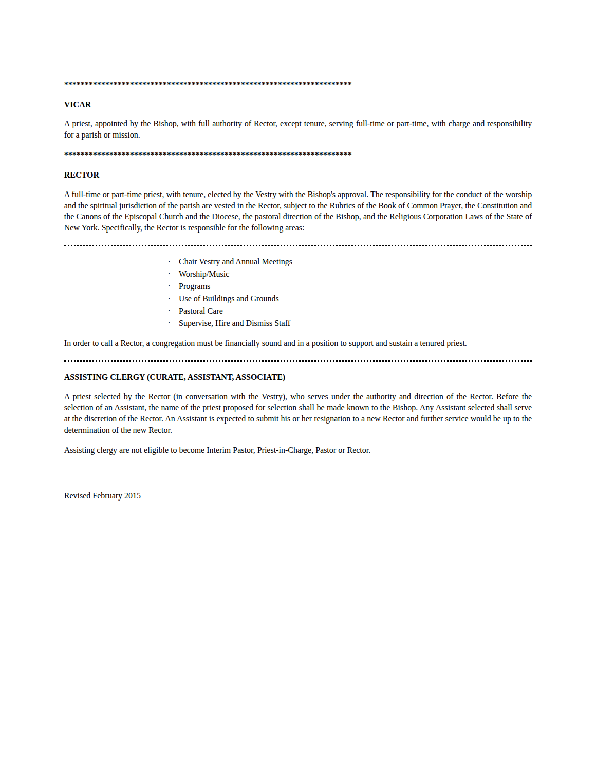**********************************************************************
VICAR
A priest, appointed by the Bishop, with full authority of Rector, except tenure, serving full-time or part-time, with charge and responsibility for a parish or mission.
**********************************************************************
RECTOR
A full-time or part-time priest, with tenure, elected by the Vestry with the Bishop's approval. The responsibility for the conduct of the worship and the spiritual jurisdiction of the parish are vested in the Rector, subject to the Rubrics of the Book of Common Prayer, the Constitution and the Canons of the Episcopal Church and the Diocese, the pastoral direction of the Bishop, and the Religious Corporation Laws of the State of New York. Specifically, the Rector is responsible for the following areas:
·Chair Vestry and Annual Meetings
·Worship/Music
·Programs
·Use of Buildings and Grounds
·Pastoral Care
·Supervise, Hire and Dismiss Staff
In order to call a Rector, a congregation must be financially sound and in a position to support and sustain a tenured priest.
ASSISTING CLERGY (CURATE, ASSISTANT, ASSOCIATE)
A priest selected by the Rector (in conversation with the Vestry), who serves under the authority and direction of the Rector. Before the selection of an Assistant, the name of the priest proposed for selection shall be made known to the Bishop. Any Assistant selected shall serve at the discretion of the Rector. An Assistant is expected to submit his or her resignation to a new Rector and further service would be up to the determination of the new Rector.
Assisting clergy are not eligible to become Interim Pastor, Priest-in-Charge, Pastor or Rector.
Revised February 2015